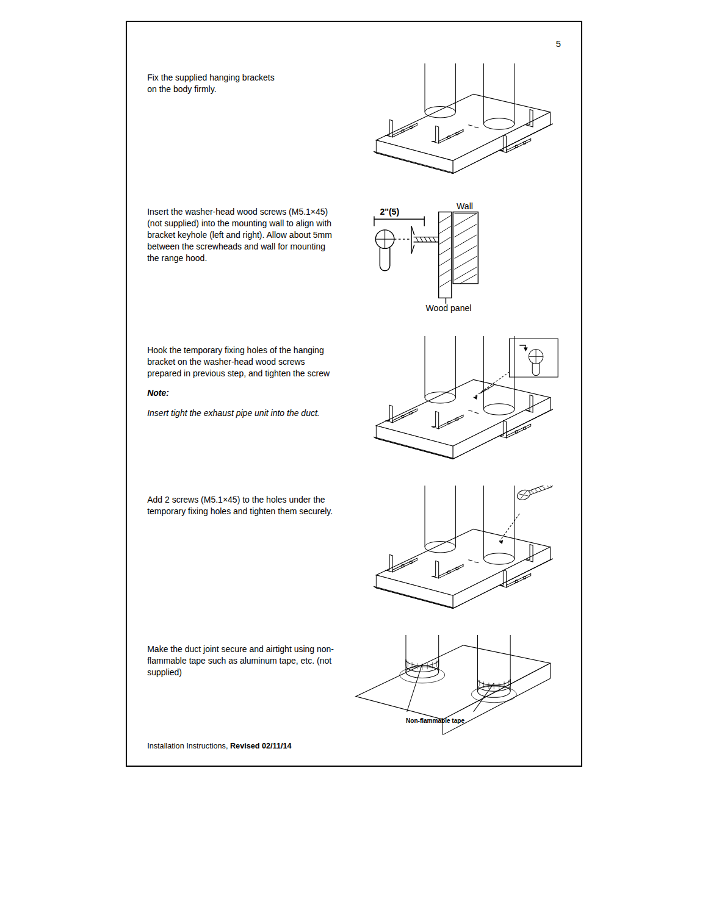5
Fix the supplied hanging brackets
on the body firmly.
Insert the washer-head wood screws (M5.1×45) (not supplied) into the mounting wall to align with bracket keyhole (left and right). Allow about 5mm between the screwheads and wall for mounting the range hood.
2"(5) Wall Wood panel
Hook the temporary fixing holes of the hanging bracket on the washer-head wood screws prepared in previous step, and tighten the screw
Note:
Insert tight the exhaust pipe unit into the duct.
Add 2 screws (M5.1×45) to the holes under the temporary fixing holes and tighten them securely.
Make the duct joint secure and airtight using non-flammable tape such as aluminum tape, etc. (not supplied)
Non-flammable tape
Installation Instructions, Revised 02/11/14